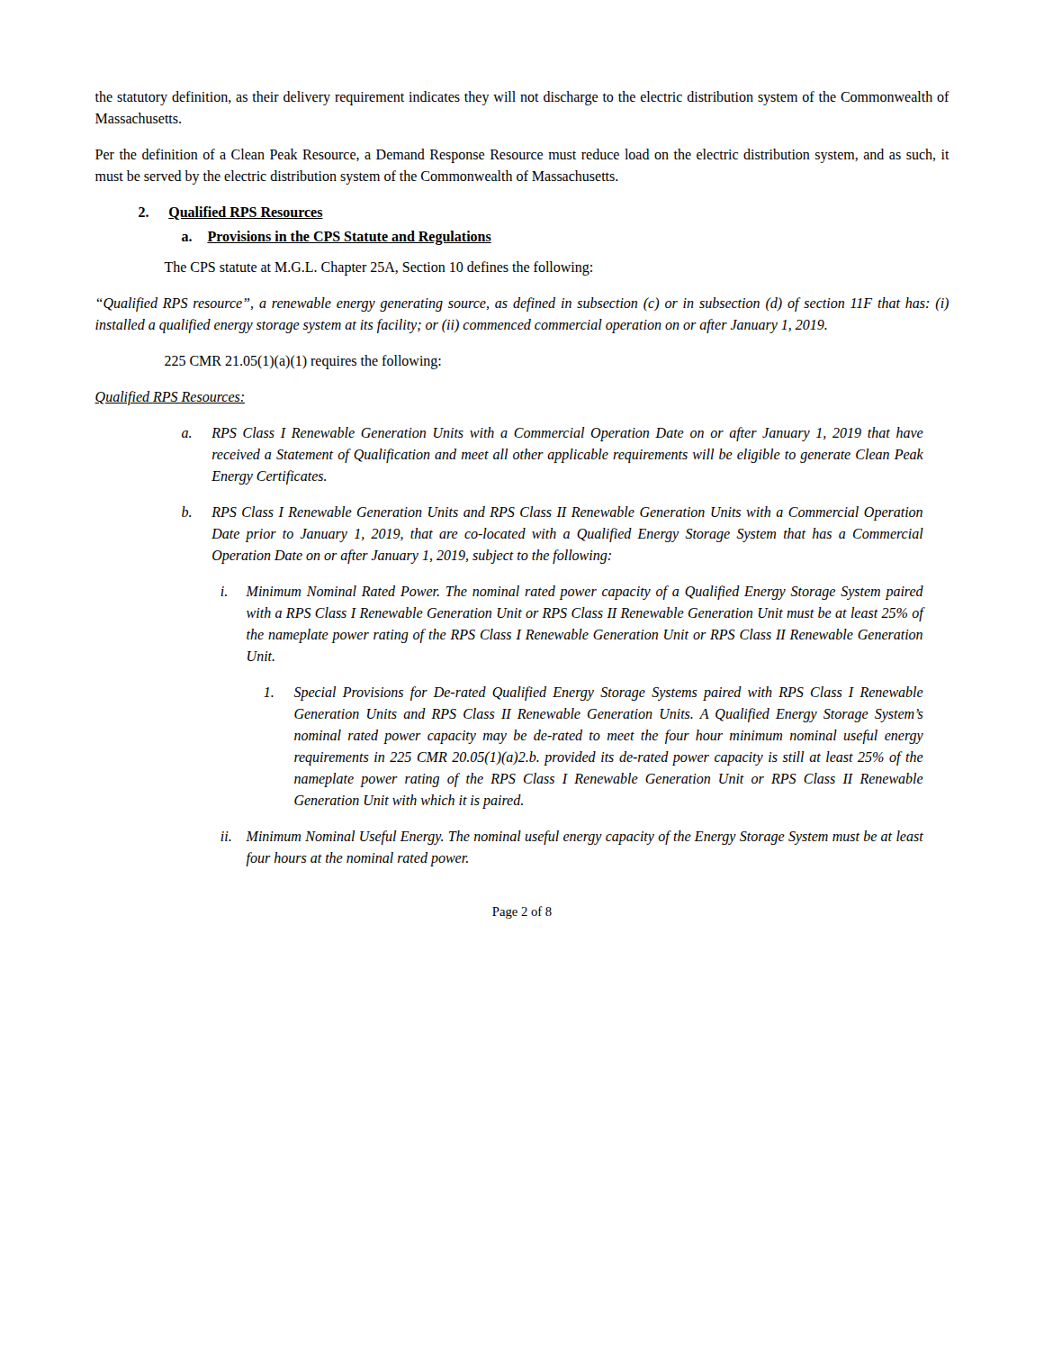the statutory definition, as their delivery requirement indicates they will not discharge to the electric distribution system of the Commonwealth of Massachusetts.
Per the definition of a Clean Peak Resource, a Demand Response Resource must reduce load on the electric distribution system, and as such, it must be served by the electric distribution system of the Commonwealth of Massachusetts.
2. Qualified RPS Resources
a. Provisions in the CPS Statute and Regulations
The CPS statute at M.G.L. Chapter 25A, Section 10 defines the following:
“Qualified RPS resource”, a renewable energy generating source, as defined in subsection (c) or in subsection (d) of section 11F that has: (i) installed a qualified energy storage system at its facility; or (ii) commenced commercial operation on or after January 1, 2019.
225 CMR 21.05(1)(a)(1) requires the following:
Qualified RPS Resources:
a. RPS Class I Renewable Generation Units with a Commercial Operation Date on or after January 1, 2019 that have received a Statement of Qualification and meet all other applicable requirements will be eligible to generate Clean Peak Energy Certificates.
b. RPS Class I Renewable Generation Units and RPS Class II Renewable Generation Units with a Commercial Operation Date prior to January 1, 2019, that are co-located with a Qualified Energy Storage System that has a Commercial Operation Date on or after January 1, 2019, subject to the following:
i. Minimum Nominal Rated Power. The nominal rated power capacity of a Qualified Energy Storage System paired with a RPS Class I Renewable Generation Unit or RPS Class II Renewable Generation Unit must be at least 25% of the nameplate power rating of the RPS Class I Renewable Generation Unit or RPS Class II Renewable Generation Unit.
1. Special Provisions for De-rated Qualified Energy Storage Systems paired with RPS Class I Renewable Generation Units and RPS Class II Renewable Generation Units. A Qualified Energy Storage System’s nominal rated power capacity may be de-rated to meet the four hour minimum nominal useful energy requirements in 225 CMR 20.05(1)(a)2.b. provided its de-rated power capacity is still at least 25% of the nameplate power rating of the RPS Class I Renewable Generation Unit or RPS Class II Renewable Generation Unit with which it is paired.
ii. Minimum Nominal Useful Energy. The nominal useful energy capacity of the Energy Storage System must be at least four hours at the nominal rated power.
Page 2 of 8